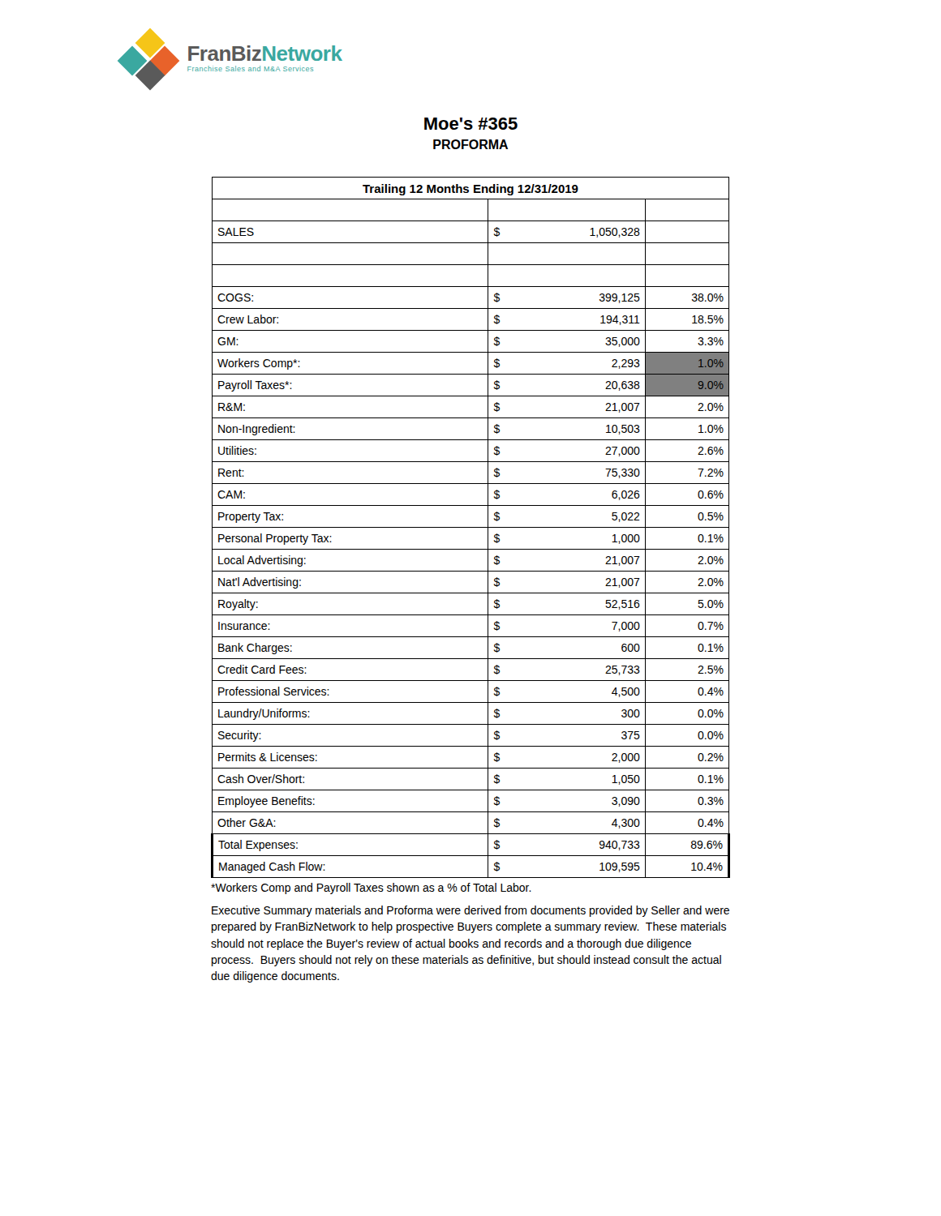Fran Biz Network
Franchise Sales and M&A Services
Moe's #365
PROFORMA
| Trailing 12 Months Ending 12/31/2019 |
| SALES | $ | 1,050,328 | |
| COGS: | $ | 399,125 | 38.0% |
| Crew Labor: | $ | 194,311 | 18.5% |
| GM: | $ | 35,000 | 3.3% |
| Workers Comp*: | $ | 2,293 | 1.0% |
| Payroll Taxes*: | $ | 20,638 | 9.0% |
| R&M: | $ | 21,007 | 2.0% |
| Non-Ingredient: | $ | 10,503 | 1.0% |
| Utilities: | $ | 27,000 | 2.6% |
| Rent: | $ | 75,330 | 7.2% |
| CAM: | $ | 6,026 | 0.6% |
| Property Tax: | $ | 5,022 | 0.5% |
| Personal Property Tax: | $ | 1,000 | 0.1% |
| Local Advertising: | $ | 21,007 | 2.0% |
| Nat'l Advertising: | $ | 21,007 | 2.0% |
| Royalty: | $ | 52,516 | 5.0% |
| Insurance: | $ | 7,000 | 0.7% |
| Bank Charges: | $ | 600 | 0.1% |
| Credit Card Fees: | $ | 25,733 | 2.5% |
| Professional Services: | $ | 4,500 | 0.4% |
| Laundry/Uniforms: | $ | 300 | 0.0% |
| Security: | $ | 375 | 0.0% |
| Permits & Licenses: | $ | 2,000 | 0.2% |
| Cash Over/Short: | $ | 1,050 | 0.1% |
| Employee Benefits: | $ | 3,090 | 0.3% |
| Other G&A: | $ | 4,300 | 0.4% |
| Total Expenses: | $ | 940,733 | 89.6% |
| Managed Cash Flow: | $ | 109,595 | 10.4% |
*Workers Comp and Payroll Taxes shown as a % of Total Labor.
Executive Summary materials and Proforma were derived from documents provided by Seller and were prepared by FranBizNetwork to help prospective Buyers complete a summary review. These materials should not replace the Buyer's review of actual books and records and a thorough due diligence process. Buyers should not rely on these materials as definitive, but should instead consult the actual due diligence documents.